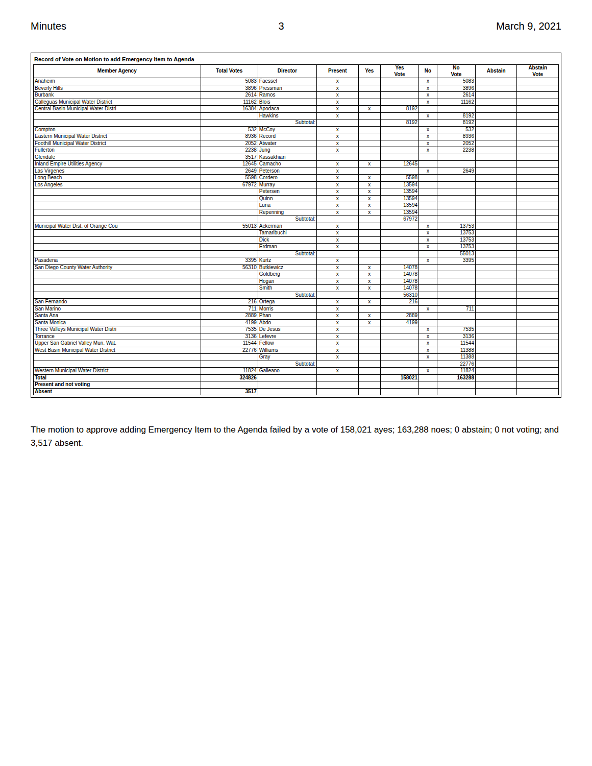Minutes
3
March 9, 2021
Record of Vote on Motion to add Emergency Item to Agenda
| Member Agency | Total Votes | Director | Present | Yes | Yes | No | No | Abstain | Abstain |
| --- | --- | --- | --- | --- | --- | --- | --- | --- | --- |
| Vote | Vote | Vote |
| Anaheim | 5083 | Faessel | x | | | x | 5083 | | |
| Beverly Hills | 3896 | Pressman | x | | | x | 3896 | | |
| Burbank | 2614 | Ramos | x | | | x | 2614 | | |
| Calleguas Municipal Water District | 11162 | Blois | x | | | x | 11162 | | |
| Central Basin Municipal Water Distri | 16384 | Apodaca | x | x | 8192 | | | | |
| | | Hawkins | x | | | x | 8192 | | |
| | | Subtotal: | | | 8192 | | 8192 | | |
| Compton | 532 | McCoy | x | | | x | 532 | | |
| Eastern Municipal Water District | 8936 | Record | x | | | x | 8936 | | |
| Foothill Municipal Water District | 2052 | Atwater | x | | | x | 2052 | | |
| Fullerton | 2238 | Jung | x | | | x | 2238 | | |
| Glendale | 3517 | Kassakhian | | | | | | | |
| Inland Empire Utilities Agency | 12645 | Camacho | x | x | 12645 | | | | |
| Las Virgenes | 2649 | Peterson | x | | | x | 2649 | | |
| Long Beach | 5598 | Cordero | x | x | 5598 | | | | |
| Los Angeles | 67972 | Murray | x | x | 13594 | | | | |
| | | Petersen | x | x | 13594 | | | | |
| | | Quinn | x | x | 13594 | | | | |
| | | Luna | x | x | 13594 | | | | |
| | | Repenning | x | x | 13594 | | | | |
| | | Subtotal: | | | 67972 | | | | |
| Municipal Water Dist. of Orange Cou | 55013 | Ackerman | x | | | x | 13753 | | |
| | | Tamaribuchi | x | | | x | 13753 | | |
| | | Dick | x | | | x | 13753 | | |
| | | Erdman | x | | | x | 13753 | | |
| | | Subtotal: | | | | | 55013 | | |
| Pasadena | 3395 | Kurtz | x | | | x | 3395 | | |
| San Diego County Water Authority | 56310 | Butkiewicz | x | x | 14078 | | | | |
| | | Goldberg | x | x | 14078 | | | | |
| | | Hogan | x | x | 14078 | | | | |
| | | Smith | x | x | 14078 | | | | |
| | | Subtotal: | | | 56310 | | | | |
| San Fernando | 216 | Ortega | x | x | 216 | | | | |
| San Marino | 711 | Morris | x | | | x | 711 | | |
| Santa Ana | 2889 | Phan | x | x | 2889 | | | | |
| Santa Monica | 4199 | Abdo | x | x | 4199 | | | | |
| Three Valleys Municipal Water Distri | 7535 | De Jesus | x | | | x | 7535 | | |
| Torrance | 3136 | Lefevre | x | | | x | 3136 | | |
| Upper San Gabriel Valley Mun. Wat. | 11544 | Fellow | x | | | x | 11544 | | |
| West Basin Municipal Water District | 22776 | Williams | x | | | x | 11388 | | |
| | | Gray | x | | | x | 11388 | | |
| | | Subtotal: | | | | | 22776 | | |
| Western Municipal Water District | 11824 | Galleano | x | | | x | 11824 | | |
| Total | 324826 | | | | 158021 | | 163288 | | |
| Present and not voting | | | | | | | | | |
| Absent | 3517 | | | | | | | | |
The motion to approve adding Emergency Item to the Agenda failed by a vote of 158,021 ayes; 163,288 noes; 0 abstain; 0 not voting; and 3,517 absent.